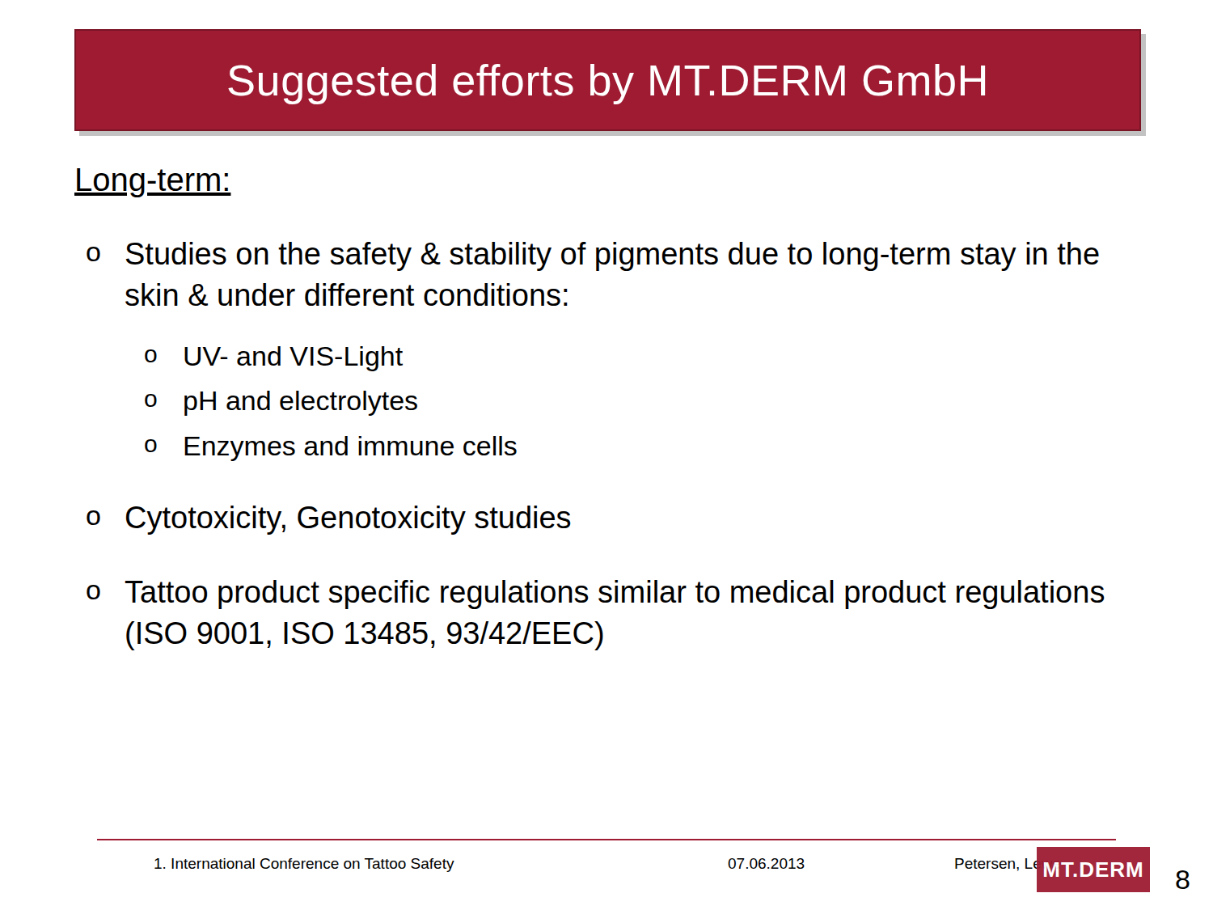Suggested efforts by MT.DERM GmbH
Long-term:
Studies on the safety & stability of pigments due to long-term stay in the skin & under different conditions:
UV- and VIS-Light
pH and electrolytes
Enzymes and immune cells
Cytotoxicity, Genotoxicity studies
Tattoo product specific regulations similar to medical product regulations (ISO 9001, ISO 13485, 93/42/EEC)
1. International Conference on Tattoo Safety 07.06.2013 Petersen, Lewe
MT.DERM
8